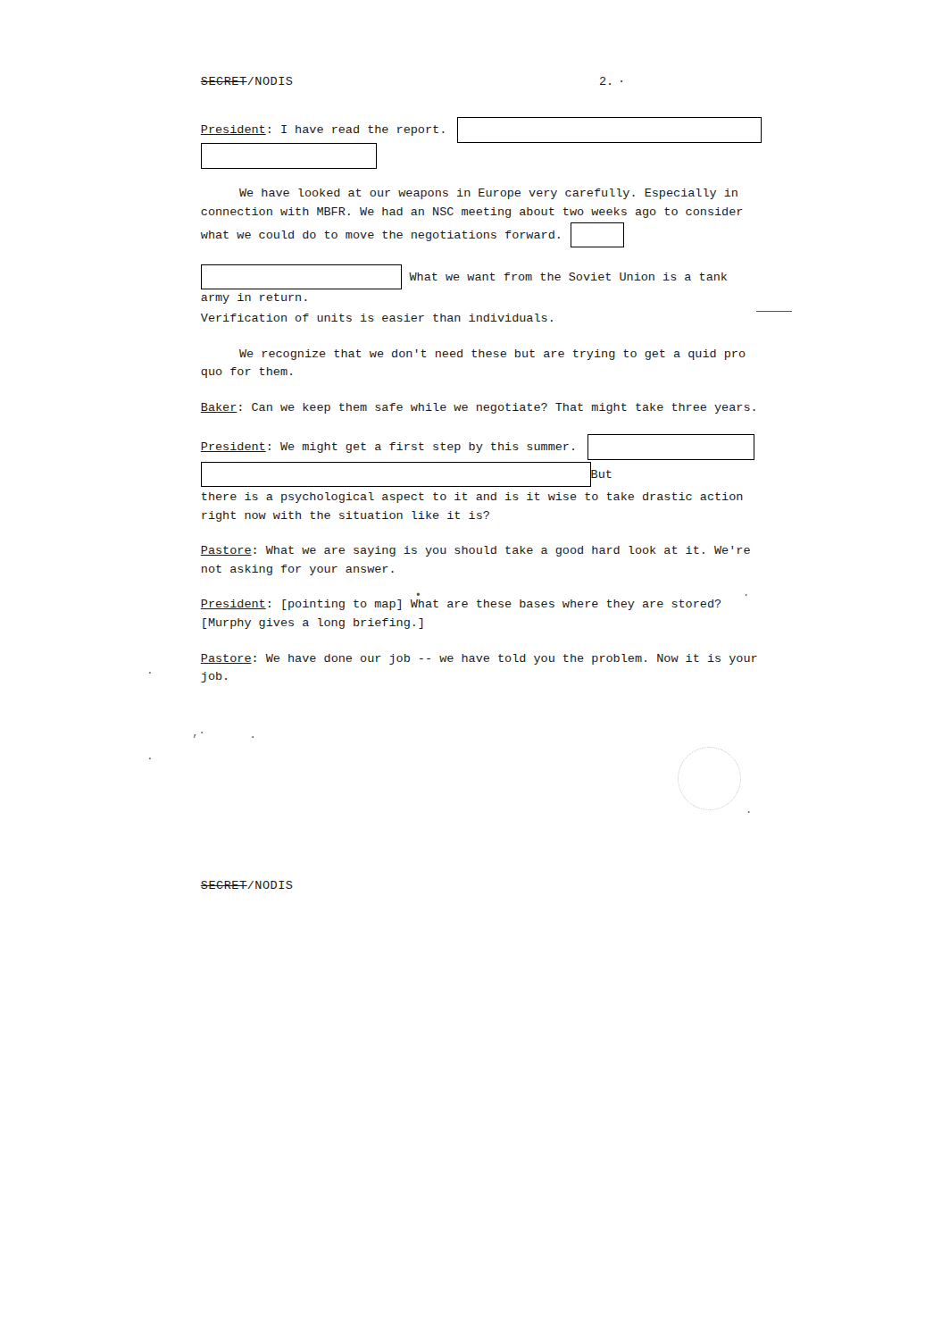SECRET/NODIS
2.·
President: I have read the report.
We have looked at our weapons in Europe very carefully. Especially in connection with MBFR. We had an NSC meeting about two weeks ago to consider what we could do to move the negotiations forward.
What we want from the Soviet Union is a tank army in return.
Verification of units is easier than individuals.
We recognize that we don't need these but are trying to get a quid pro quo for them.
Baker: Can we keep them safe while we negotiate? That might take three years.
President: We might get a first step by this summer.
But
there is a psychological aspect to it and is it wise to take drastic action right now with the situation like it is?
Pastore: What we are saying is you should take a good hard look at it. We're not asking for your answer.
President: [pointing to map] What are these bases where they are stored? [Murphy gives a long briefing.]
Pastore: We have done our job -- we have told you the problem. Now it is your job.
· · • · ,· ·
·
SECRET/NODIS